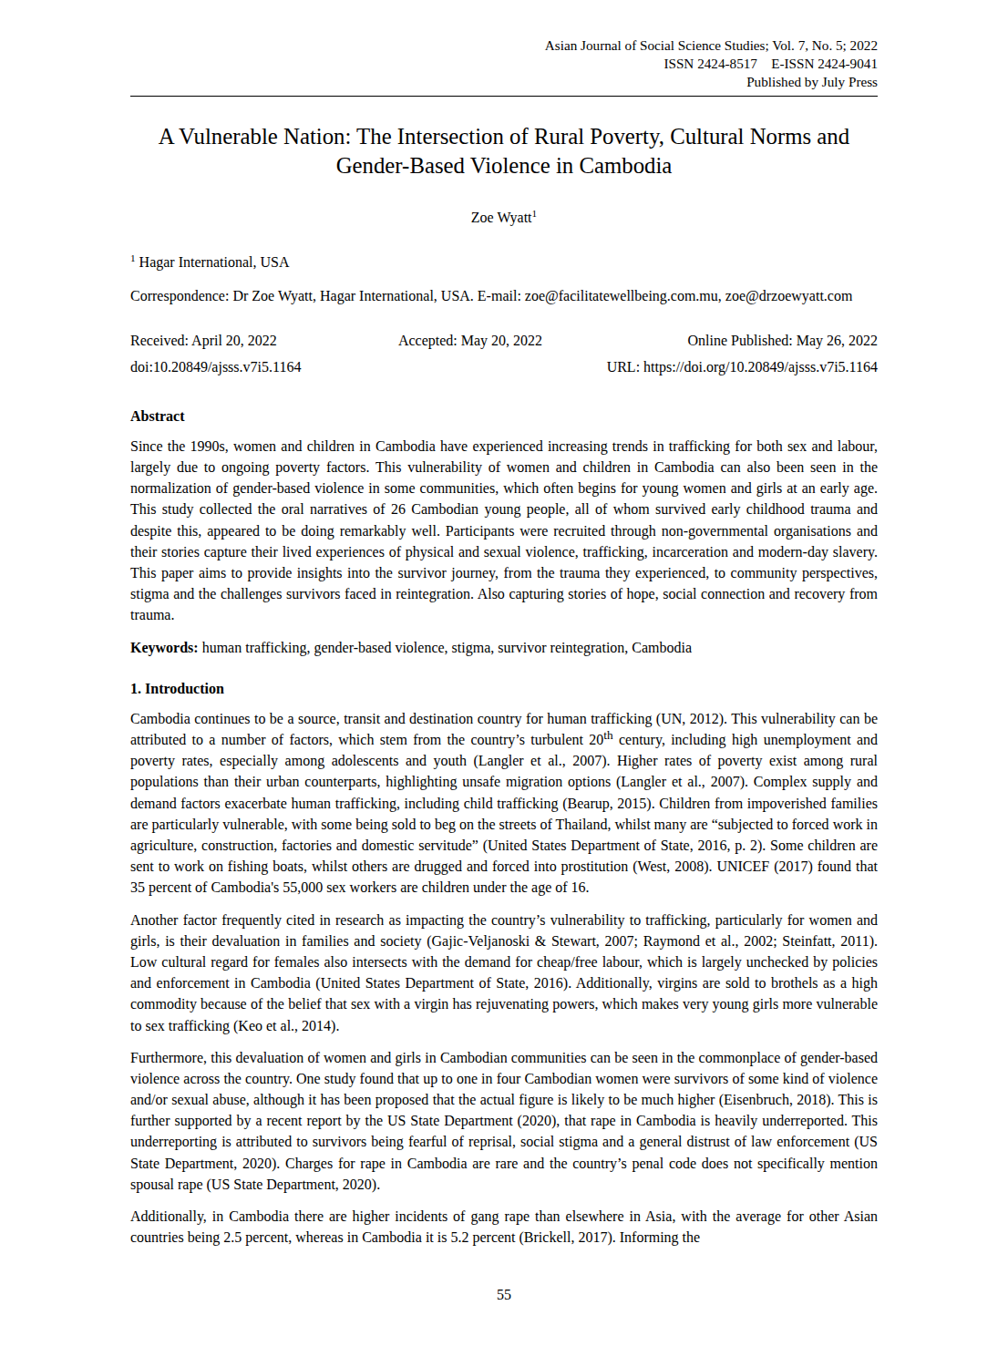Asian Journal of Social Science Studies; Vol. 7, No. 5; 2022
ISSN 2424-8517 E-ISSN 2424-9041
Published by July Press
A Vulnerable Nation: The Intersection of Rural Poverty, Cultural Norms and Gender-Based Violence in Cambodia
Zoe Wyatt1
1 Hagar International, USA
Correspondence: Dr Zoe Wyatt, Hagar International, USA. E-mail: zoe@facilitatewellbeing.com.mu, zoe@drzoewyatt.com
| Received: April 20, 2022 | Accepted: May 20, 2022 | Online Published: May 26, 2022 |
| doi:10.20849/ajsss.v7i5.1164 | URL: https://doi.org/10.20849/ajsss.v7i5.1164 |
Abstract
Since the 1990s, women and children in Cambodia have experienced increasing trends in trafficking for both sex and labour, largely due to ongoing poverty factors. This vulnerability of women and children in Cambodia can also been seen in the normalization of gender-based violence in some communities, which often begins for young women and girls at an early age. This study collected the oral narratives of 26 Cambodian young people, all of whom survived early childhood trauma and despite this, appeared to be doing remarkably well. Participants were recruited through non-governmental organisations and their stories capture their lived experiences of physical and sexual violence, trafficking, incarceration and modern-day slavery. This paper aims to provide insights into the survivor journey, from the trauma they experienced, to community perspectives, stigma and the challenges survivors faced in reintegration. Also capturing stories of hope, social connection and recovery from trauma.
Keywords: human trafficking, gender-based violence, stigma, survivor reintegration, Cambodia
1. Introduction
Cambodia continues to be a source, transit and destination country for human trafficking (UN, 2012). This vulnerability can be attributed to a number of factors, which stem from the country’s turbulent 20th century, including high unemployment and poverty rates, especially among adolescents and youth (Langler et al., 2007). Higher rates of poverty exist among rural populations than their urban counterparts, highlighting unsafe migration options (Langler et al., 2007). Complex supply and demand factors exacerbate human trafficking, including child trafficking (Bearup, 2015). Children from impoverished families are particularly vulnerable, with some being sold to beg on the streets of Thailand, whilst many are “subjected to forced work in agriculture, construction, factories and domestic servitude” (United States Department of State, 2016, p. 2). Some children are sent to work on fishing boats, whilst others are drugged and forced into prostitution (West, 2008). UNICEF (2017) found that 35 percent of Cambodia's 55,000 sex workers are children under the age of 16.
Another factor frequently cited in research as impacting the country’s vulnerability to trafficking, particularly for women and girls, is their devaluation in families and society (Gajic-Veljanoski & Stewart, 2007; Raymond et al., 2002; Steinfatt, 2011). Low cultural regard for females also intersects with the demand for cheap/free labour, which is largely unchecked by policies and enforcement in Cambodia (United States Department of State, 2016). Additionally, virgins are sold to brothels as a high commodity because of the belief that sex with a virgin has rejuvenating powers, which makes very young girls more vulnerable to sex trafficking (Keo et al., 2014).
Furthermore, this devaluation of women and girls in Cambodian communities can be seen in the commonplace of gender-based violence across the country. One study found that up to one in four Cambodian women were survivors of some kind of violence and/or sexual abuse, although it has been proposed that the actual figure is likely to be much higher (Eisenbruch, 2018). This is further supported by a recent report by the US State Department (2020), that rape in Cambodia is heavily underreported. This underreporting is attributed to survivors being fearful of reprisal, social stigma and a general distrust of law enforcement (US State Department, 2020). Charges for rape in Cambodia are rare and the country’s penal code does not specifically mention spousal rape (US State Department, 2020).
Additionally, in Cambodia there are higher incidents of gang rape than elsewhere in Asia, with the average for other Asian countries being 2.5 percent, whereas in Cambodia it is 5.2 percent (Brickell, 2017). Informing the
55